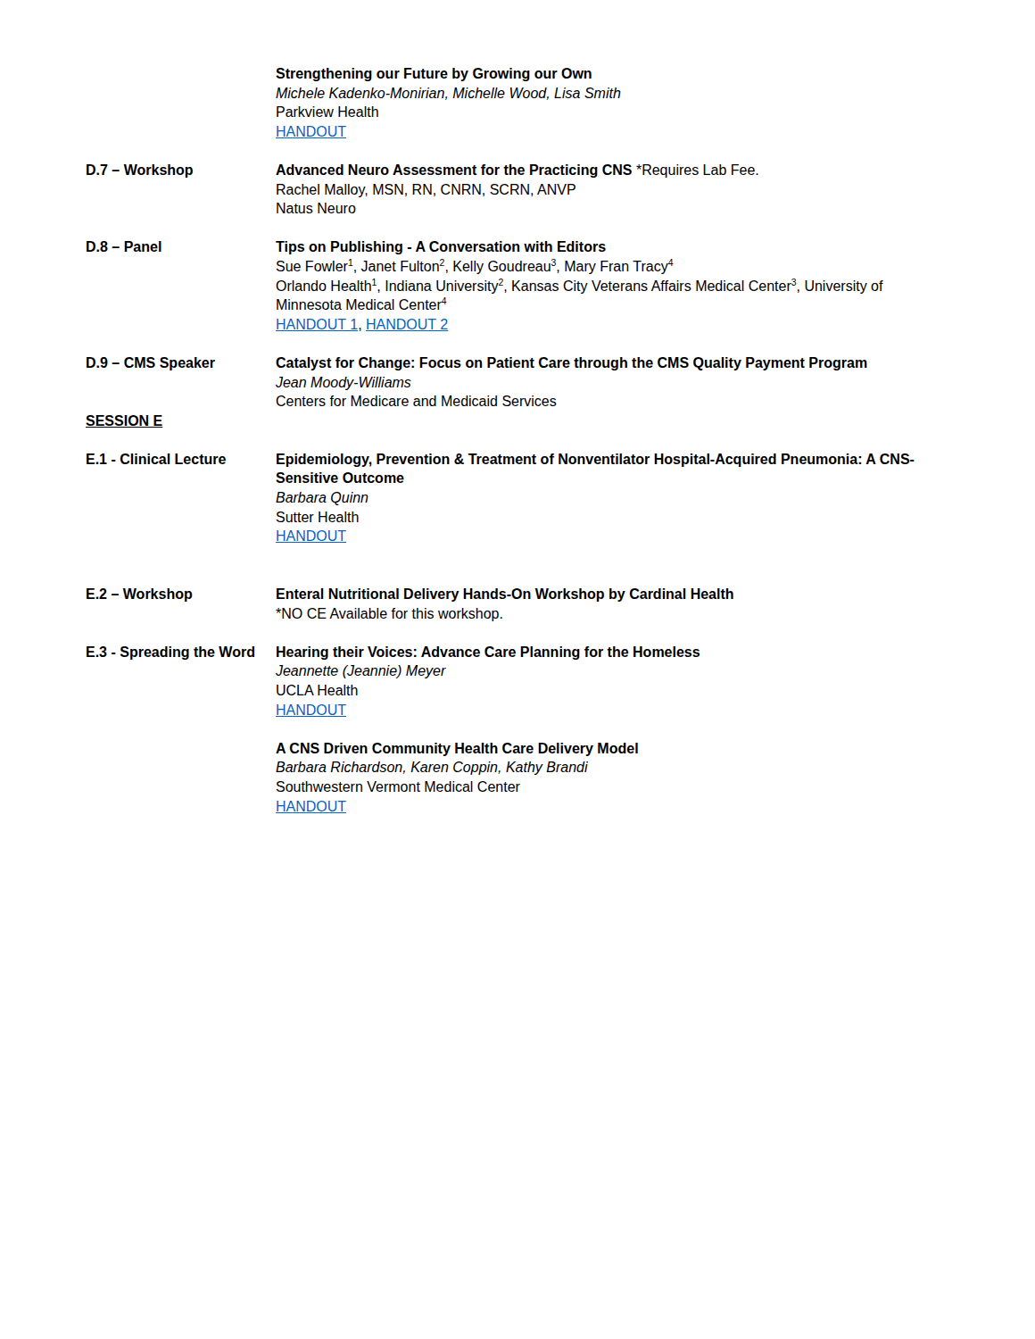| | Strengthening our Future by Growing our Own Michele Kadenko-Monirian, Michelle Wood, Lisa Smith Parkview Health HANDOUT |
| D.7 – Workshop | Advanced Neuro Assessment for the Practicing CNS *Requires Lab Fee. Rachel Malloy, MSN, RN, CNRN, SCRN, ANVP Natus Neuro |
| D.8 – Panel | Tips on Publishing - A Conversation with Editors Sue Fowler 1 , Janet Fulton 2 , Kelly Goudreau 3 , Mary Fran Tracy 4 Orlando Health 1 , Indiana University 2 , Kansas City Veterans Affairs Medical Center 3 , University of Minnesota Medical Center 4 HANDOUT 1 , HANDOUT 2 |
| D.9 – CMS Speaker | Catalyst for Change: Focus on Patient Care through the CMS Quality Payment Program Jean Moody-Williams Centers for Medicare and Medicaid Services |
| SESSION E | |
| E.1 - Clinical Lecture | Epidemiology, Prevention & Treatment of Nonventilator Hospital-Acquired Pneumonia: A CNS-Sensitive Outcome Barbara Quinn Sutter Health HANDOUT |
| E.2 – Workshop | Enteral Nutritional Delivery Hands-On Workshop by Cardinal Health *NO CE Available for this workshop. |
| E.3 - Spreading the Word | Hearing their Voices: Advance Care Planning for the Homeless Jeannette (Jeannie) Meyer UCLA Health HANDOUT A CNS Driven Community Health Care Delivery Model Barbara Richardson, Karen Coppin, Kathy Brandi Southwestern Vermont Medical Center HANDOUT |